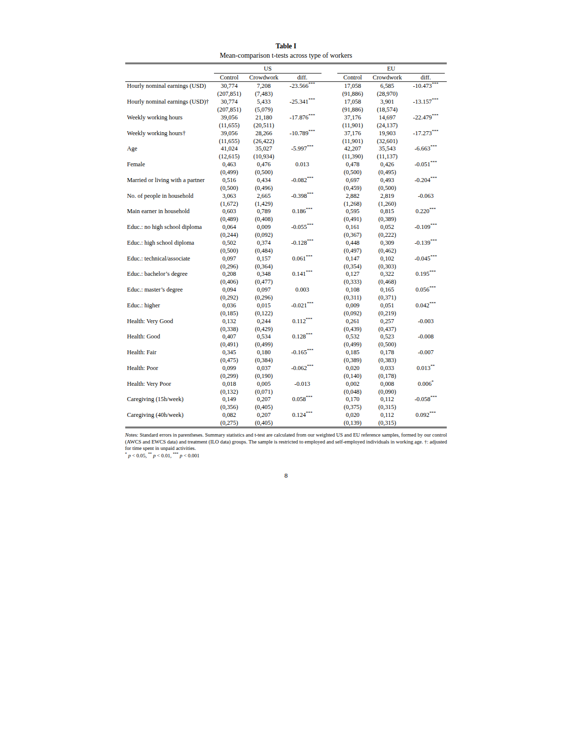Table I Mean-comparison t-tests across type of workers
| | US | | EU |
| | Control | Crowdwork | diff. | | Control | Crowdwork | diff. |
| Hourly nominal earnings (USD) | 30,774 | 7,208 | -23.566 *** | | 17,058 | 6,585 | -10.473 *** |
| | (207,851) | (7,483) | | | (91,886) | (28,970) | |
| Hourly nominal earnings (USD)† | 30,774 | 5,433 | -25.341 *** | | 17,058 | 3,901 | -13.157 *** |
| | (207,851) | (5,079) | | | (91,886) | (18,574) | |
| Weekly working hours | 39,056 | 21,180 | -17.876 *** | | 37,176 | 14,697 | -22.479 *** |
| | (11,655) | (20,511) | | | (11,901) | (24,137) | |
| Weekly working hours† | 39,056 | 28,266 | -10.789 *** | | 37,176 | 19,903 | -17.273 *** |
| | (11,655) | (26,422) | | | (11,901) | (32,601) | |
| Age | 41,024 | 35,027 | -5.997 *** | | 42,207 | 35,543 | -6.663 *** |
| | (12,615) | (10,934) | | | (11,390) | (11,137) | |
| Female | 0,463 | 0,476 | 0.013 | | 0,478 | 0,426 | -0.051 *** |
| | (0,499) | (0,500) | | | (0,500) | (0,495) | |
| Married or living with a partner | 0,516 | 0,434 | -0.082 *** | | 0,697 | 0,493 | -0.204 *** |
| | (0,500) | (0,496) | | | (0,459) | (0,500) | |
| No. of people in household | 3,063 | 2,665 | -0.398 *** | | 2,882 | 2,819 | -0.063 |
| | (1,672) | (1,429) | | | (1,268) | (1,260) | |
| Main earner in household | 0,603 | 0,789 | 0.186 *** | | 0,595 | 0,815 | 0.220 *** |
| | (0,489) | (0,408) | | | (0,491) | (0,389) | |
| Educ.: no high school diploma | 0,064 | 0,009 | -0.055 *** | | 0,161 | 0,052 | -0.109 *** |
| | (0,244) | (0,092) | | | (0,367) | (0,222) | |
| Educ.: high school diploma | 0,502 | 0,374 | -0.128 *** | | 0,448 | 0,309 | -0.139 *** |
| | (0,500) | (0,484) | | | (0,497) | (0,462) | |
| Educ.: technical/associate | 0,097 | 0,157 | 0.061 *** | | 0,147 | 0,102 | -0.045 *** |
| | (0,296) | (0,364) | | | (0,354) | (0,303) | |
| Educ.: bachelor’s degree | 0,208 | 0,348 | 0.141 *** | | 0,127 | 0,322 | 0.195 *** |
| | (0,406) | (0,477) | | | (0,333) | (0,468) | |
| Educ.: master’s degree | 0,094 | 0,097 | 0.003 | | 0,108 | 0,165 | 0.056 *** |
| | (0,292) | (0,296) | | | (0,311) | (0,371) | |
| Educ.: higher | 0,036 | 0,015 | -0.021 *** | | 0,009 | 0,051 | 0.042 *** |
| | (0,185) | (0,122) | | | (0,092) | (0,219) | |
| Health: Very Good | 0,132 | 0,244 | 0.112 *** | | 0,261 | 0,257 | -0.003 |
| | (0,338) | (0,429) | | | (0,439) | (0,437) | |
| Health: Good | 0,407 | 0,534 | 0.128 *** | | 0,532 | 0,523 | -0.008 |
| | (0,491) | (0,499) | | | (0,499) | (0,500) | |
| Health: Fair | 0,345 | 0,180 | -0.165 *** | | 0,185 | 0,178 | -0.007 |
| | (0,475) | (0,384) | | | (0,389) | (0,383) | |
| Health: Poor | 0,099 | 0,037 | -0.062 *** | | 0,020 | 0,033 | 0.013 ** |
| | (0,299) | (0,190) | | | (0,140) | (0,178) | |
| Health: Very Poor | 0,018 | 0,005 | -0.013 | | 0,002 | 0,008 | 0.006 * |
| | (0,132) | (0,071) | | | (0,048) | (0,090) | |
| Caregiving (15h/week) | 0,149 | 0,207 | 0.058 *** | | 0,170 | 0,112 | -0.058 *** |
| | (0,356) | (0,405) | | | (0,375) | (0,315) | |
| Caregiving (40h/week) | 0,082 | 0,207 | 0.124 *** | | 0,020 | 0,112 | 0.092 *** |
| | (0,275) | (0,405) | | | (0,139) | (0,315) | |
Notes: Standard errors in parentheses. Summary statistics and t-test are calculated from our weighted US and EU reference samples, formed by our control (AWCS and EWCS data) and treatment (ILO data) groups. The sample is restricted to employed and self-employed individuals in working age. †: adjusted for time spent in unpaid activities.
* p < 0.05, ** p < 0.01, *** p < 0.001
8